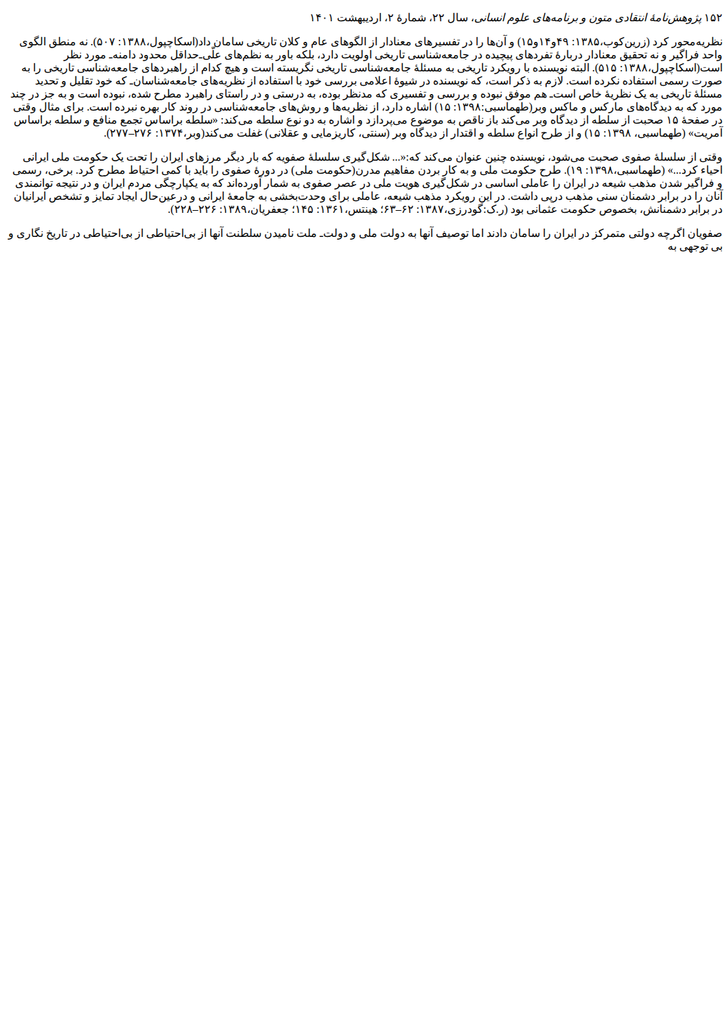۱۵۲ پژوهش‌نامهٔ انتقادی متون و برنامه‌های علوم انسانی، سال ۲۲، شمارهٔ ۲، اردیبهشت ۱۴۰۱
نظریه‌محور کرد (زرین‌کوب،۱۳۸۵: ۴۹و۱۴و۱۵) و آن‌ها را در تفسیرهای معنادار از الگوهای عام و کلان تاریخی سامان داد(اسکاچپول،۱۳۸۸: ۵۰۷). نه منطق الگوی واحد فراگیر و نه تحقیق معنادار دربارهٔ تفردهای پیچیده در جامعه‌شناسی تاریخی اولویت دارد، بلکه باور به نظم‌های علّی‌ـ‌حداقل محدود دامنه‌ـ مورد نظر است(اسکاچپول،۱۳۸۸: ۵۱۵). البته نویسنده با رویکرد تاریخی به مسئلهٔ جامعه‌شناسی تاریخی نگریسته است و هیچ کدام از راهبردهای جامعه‌شناسی تاریخی را به صورت رسمی استفاده نکرده است. لازم به ذکر است، که نویسنده در شیوهٔ اعلامی بررسی خود با استفاده از نظریه‌های جامعه‌شناسان‌ـ که خود تقلیل و تحدید مسئلهٔ تاریخی به یک نظریهٔ خاص است‌ـ هم موفق نبوده و بررسی و تفسیری که مدنظر بوده، به درستی و در راستای راهبرد مطرح شده، نبوده است و به جز در چند مورد که به دیدگاه‌های مارکس و ماکس وبر(طهماسبی:۱۳۹۸: ۱۵) اشاره دارد، از نظریه‌ها و روش‌های جامعه‌شناسی در روند کار بهره نبرده است. برای مثال وقتی در صفحهٔ ۱۵ صحبت از سلطه از دیدگاه وبر می‌کند باز ناقص به موضوع می‌پردازد و اشاره به دو نوع سلطه می‌کند: «سلطه براساس تجمع منافع و سلطه براساس آمریت» (طهماسبی، ۱۳۹۸: ۱۵) و از طرح انواع سلطه و اقتدار از دیدگاه وبر (سنتی، کاریزمایی و عقلانی) غفلت می‌کند(وبر،۱۳۷۴: ۲۷۶–۲۷۷).
وقتی از سلسلهٔ صفوی صحبت می‌شود، نویسنده چنین عنوان می‌کند که:«... شکل‌گیری سلسلهٔ صفویه که بار دیگر مرزهای ایران را تحت یک حکومت ملی ایرانی احیاء کرد...» (طهماسبی،۱۳۹۸: ۱۹). طرح حکومت ملی و به کار بردن مفاهیم مدرن(حکومت ملی) در دورهٔ صفوی را باید با کمی احتیاط مطرح کرد. برخی، رسمی و فراگیر شدن مذهب شیعه در ایران را عاملی اساسی در شکل‌گیری هویت ملی در عصر صفوی به شمار آورده‌اند که به یکپارچگی مردم ایران و در نتیجه توانمندی آنان را در برابر دشمنان سنی مذهب درپی داشت. در این رویکرد مذهب شیعه، عاملی برای وحدت‌بخشی به جامعهٔ ایرانی و درعین‌حال ایجاد تمایز و تشخص ایرانیان در برابر دشمنانش، بخصوص حکومت عثمانی بود (ر.ک:گودرزی،۱۳۸۷: ۶۲–۶۳؛ هینتس،۱۳۶۱: ۱۴۵؛ جعفریان،۱۳۸۹: ۲۲۶–۲۲۸).
صفویان اگرچه دولتی متمرکز در ایران را سامان دادند اما توصیف آنها به دولت ملی و دولت‌ـ ملت نامیدن سلطنت آنها از بی‌احتیاطی از بی‌احتیاطی در تاریخ نگاری و بی توجهی به